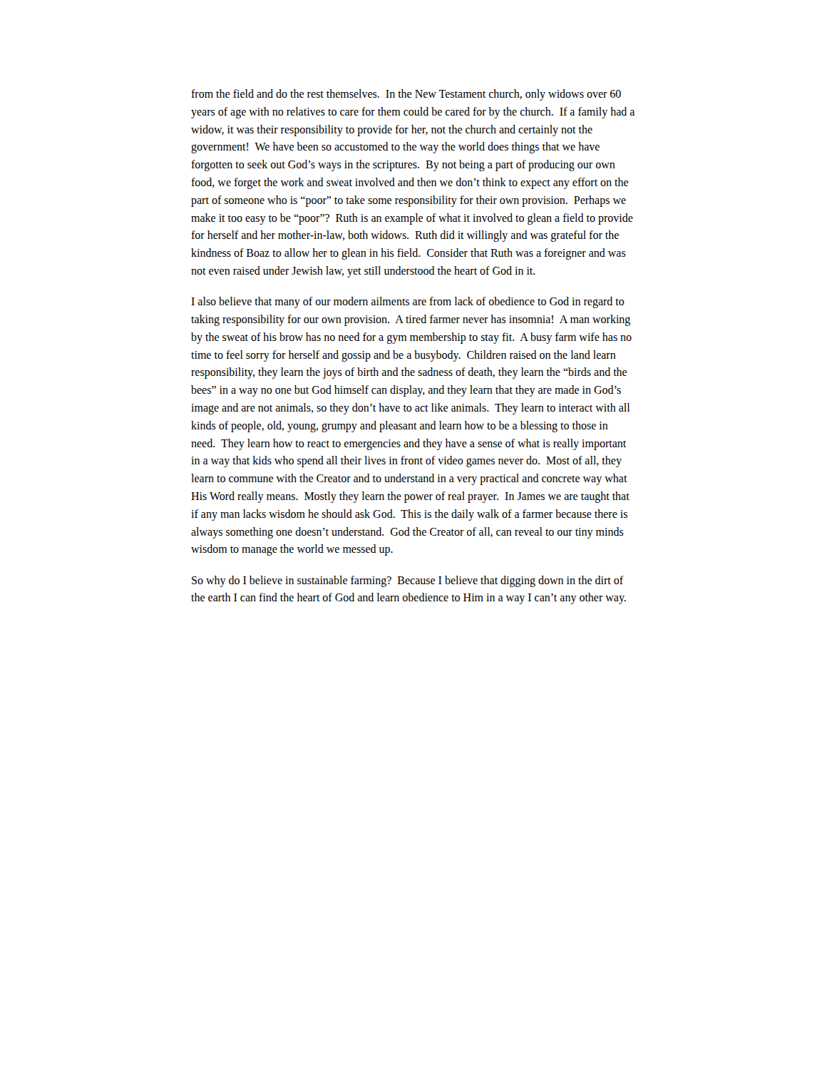from the field and do the rest themselves. In the New Testament church, only widows over 60 years of age with no relatives to care for them could be cared for by the church. If a family had a widow, it was their responsibility to provide for her, not the church and certainly not the government! We have been so accustomed to the way the world does things that we have forgotten to seek out God’s ways in the scriptures. By not being a part of producing our own food, we forget the work and sweat involved and then we don’t think to expect any effort on the part of someone who is “poor” to take some responsibility for their own provision. Perhaps we make it too easy to be “poor”? Ruth is an example of what it involved to glean a field to provide for herself and her mother-in-law, both widows. Ruth did it willingly and was grateful for the kindness of Boaz to allow her to glean in his field. Consider that Ruth was a foreigner and was not even raised under Jewish law, yet still understood the heart of God in it.
I also believe that many of our modern ailments are from lack of obedience to God in regard to taking responsibility for our own provision. A tired farmer never has insomnia! A man working by the sweat of his brow has no need for a gym membership to stay fit. A busy farm wife has no time to feel sorry for herself and gossip and be a busybody. Children raised on the land learn responsibility, they learn the joys of birth and the sadness of death, they learn the “birds and the bees” in a way no one but God himself can display, and they learn that they are made in God’s image and are not animals, so they don’t have to act like animals. They learn to interact with all kinds of people, old, young, grumpy and pleasant and learn how to be a blessing to those in need. They learn how to react to emergencies and they have a sense of what is really important in a way that kids who spend all their lives in front of video games never do. Most of all, they learn to commune with the Creator and to understand in a very practical and concrete way what His Word really means. Mostly they learn the power of real prayer. In James we are taught that if any man lacks wisdom he should ask God. This is the daily walk of a farmer because there is always something one doesn’t understand. God the Creator of all, can reveal to our tiny minds wisdom to manage the world we messed up.
So why do I believe in sustainable farming? Because I believe that digging down in the dirt of the earth I can find the heart of God and learn obedience to Him in a way I can’t any other way.